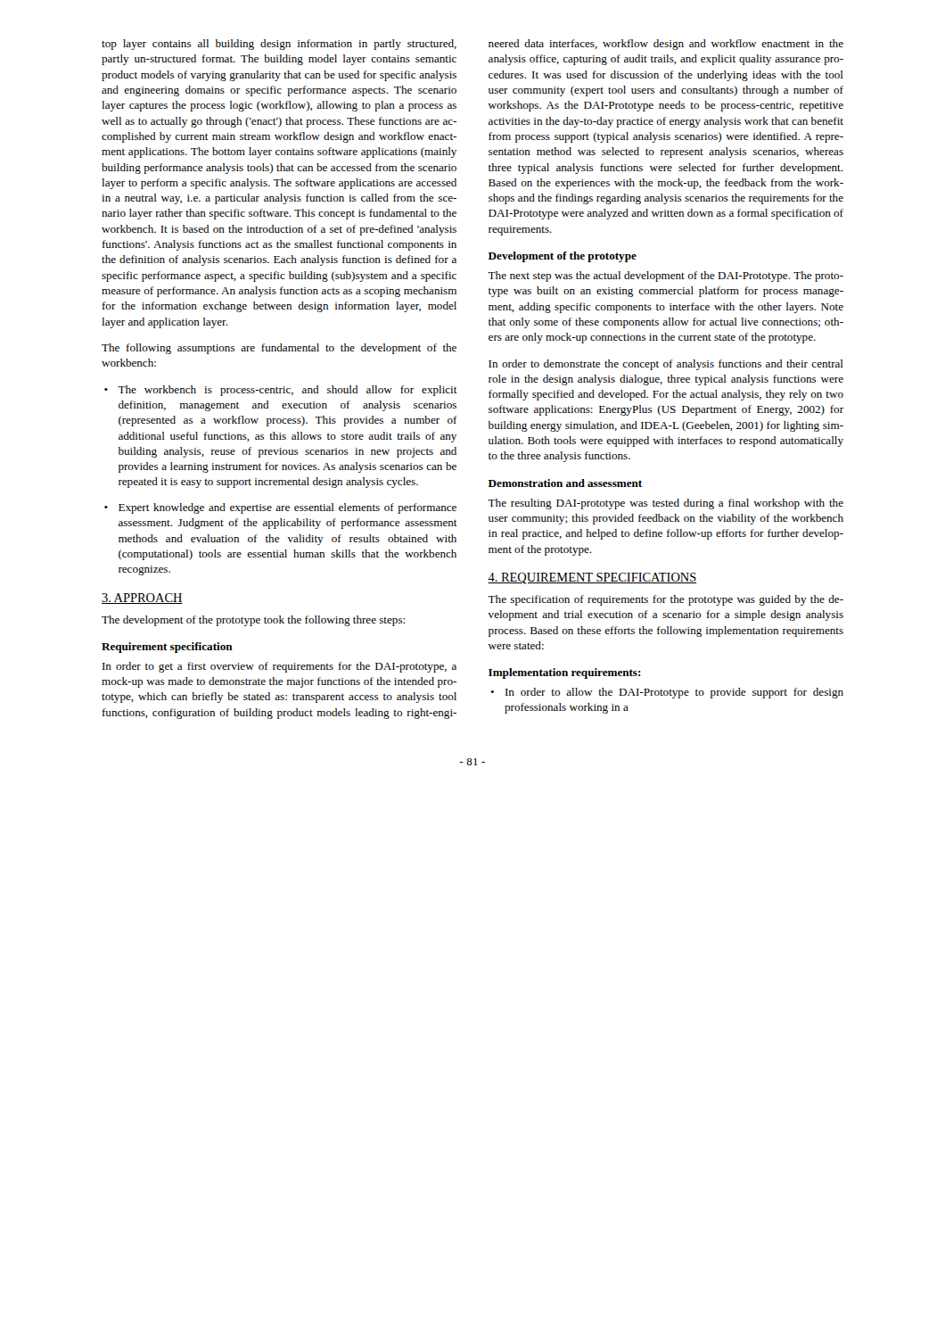top layer contains all building design information in partly structured, partly un-structured format. The building model layer contains semantic product models of varying granularity that can be used for specific analysis and engineering domains or specific performance aspects. The scenario layer captures the process logic (workflow), allowing to plan a process as well as to actually go through ('enact') that process. These functions are accomplished by current main stream workflow design and workflow enactment applications. The bottom layer contains software applications (mainly building performance analysis tools) that can be accessed from the scenario layer to perform a specific analysis. The software applications are accessed in a neutral way, i.e. a particular analysis function is called from the scenario layer rather than specific software. This concept is fundamental to the workbench. It is based on the introduction of a set of pre-defined 'analysis functions'. Analysis functions act as the smallest functional components in the definition of analysis scenarios. Each analysis function is defined for a specific performance aspect, a specific building (sub)system and a specific measure of performance. An analysis function acts as a scoping mechanism for the information exchange between design information layer, model layer and application layer.
The following assumptions are fundamental to the development of the workbench:
The workbench is process-centric, and should allow for explicit definition, management and execution of analysis scenarios (represented as a workflow process). This provides a number of additional useful functions, as this allows to store audit trails of any building analysis, reuse of previous scenarios in new projects and provides a learning instrument for novices. As analysis scenarios can be repeated it is easy to support incremental design analysis cycles.
Expert knowledge and expertise are essential elements of performance assessment. Judgment of the applicability of performance assessment methods and evaluation of the validity of results obtained with (computational) tools are essential human skills that the workbench recognizes.
3. APPROACH
The development of the prototype took the following three steps:
Requirement specification
In order to get a first overview of requirements for the DAI-prototype, a mock-up was made to demonstrate the major functions of the intended prototype, which can briefly be stated as: transparent access to analysis tool functions, configuration of building product models leading to right-engineered data interfaces, workflow design and workflow enactment in the analysis office, capturing of audit trails, and explicit quality assurance procedures. It was used for discussion of the underlying ideas with the tool user community (expert tool users and consultants) through a number of workshops. As the DAI-Prototype needs to be process-centric, repetitive activities in the day-to-day practice of energy analysis work that can benefit from process support (typical analysis scenarios) were identified. A representation method was selected to represent analysis scenarios, whereas three typical analysis functions were selected for further development. Based on the experiences with the mock-up, the feedback from the workshops and the findings regarding analysis scenarios the requirements for the DAI-Prototype were analyzed and written down as a formal specification of requirements.
Development of the prototype
The next step was the actual development of the DAI-Prototype. The prototype was built on an existing commercial platform for process management, adding specific components to interface with the other layers. Note that only some of these components allow for actual live connections; others are only mock-up connections in the current state of the prototype.
In order to demonstrate the concept of analysis functions and their central role in the design analysis dialogue, three typical analysis functions were formally specified and developed. For the actual analysis, they rely on two software applications: EnergyPlus (US Department of Energy, 2002) for building energy simulation, and IDEA-L (Geebelen, 2001) for lighting simulation. Both tools were equipped with interfaces to respond automatically to the three analysis functions.
Demonstration and assessment
The resulting DAI-prototype was tested during a final workshop with the user community; this provided feedback on the viability of the workbench in real practice, and helped to define follow-up efforts for further development of the prototype.
4. REQUIREMENT SPECIFICATIONS
The specification of requirements for the prototype was guided by the development and trial execution of a scenario for a simple design analysis process. Based on these efforts the following implementation requirements were stated:
Implementation requirements:
In order to allow the DAI-Prototype to provide support for design professionals working in a
- 81 -